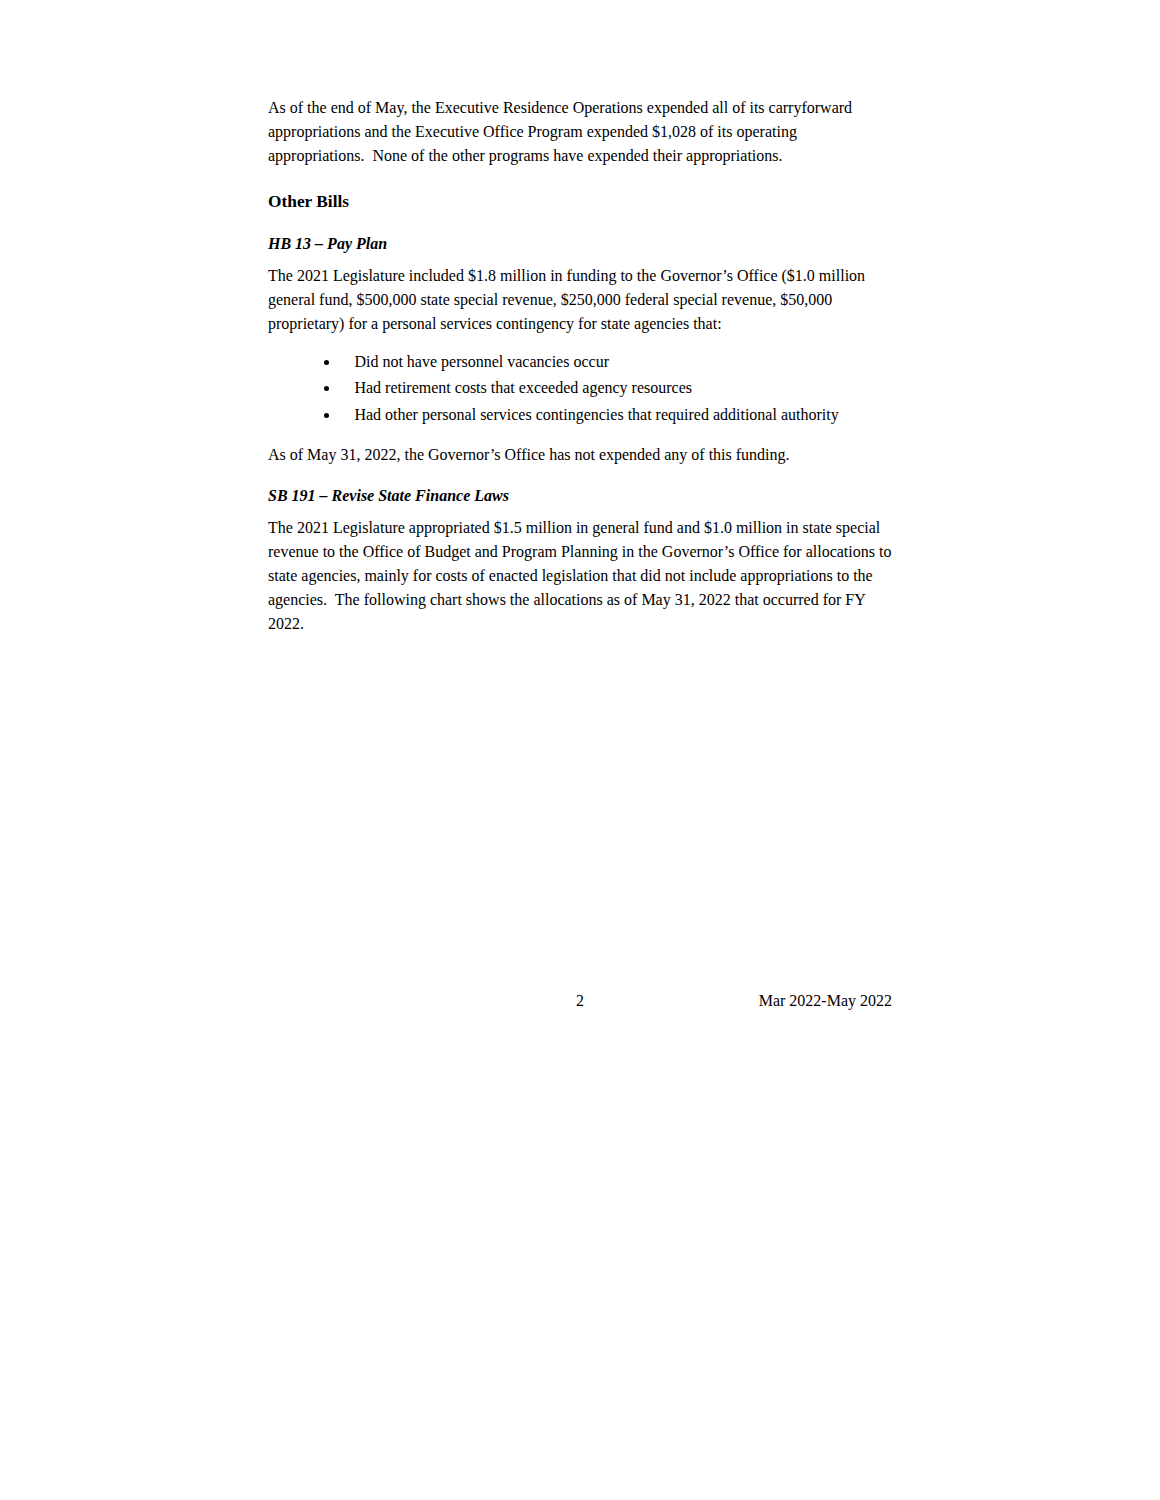As of the end of May, the Executive Residence Operations expended all of its carryforward appropriations and the Executive Office Program expended $1,028 of its operating appropriations. None of the other programs have expended their appropriations.
Other Bills
HB 13 – Pay Plan
The 2021 Legislature included $1.8 million in funding to the Governor’s Office ($1.0 million general fund, $500,000 state special revenue, $250,000 federal special revenue, $50,000 proprietary) for a personal services contingency for state agencies that:
Did not have personnel vacancies occur
Had retirement costs that exceeded agency resources
Had other personal services contingencies that required additional authority
As of May 31, 2022, the Governor’s Office has not expended any of this funding.
SB 191 – Revise State Finance Laws
The 2021 Legislature appropriated $1.5 million in general fund and $1.0 million in state special revenue to the Office of Budget and Program Planning in the Governor’s Office for allocations to state agencies, mainly for costs of enacted legislation that did not include appropriations to the agencies. The following chart shows the allocations as of May 31, 2022 that occurred for FY 2022.
2 Mar 2022-May 2022